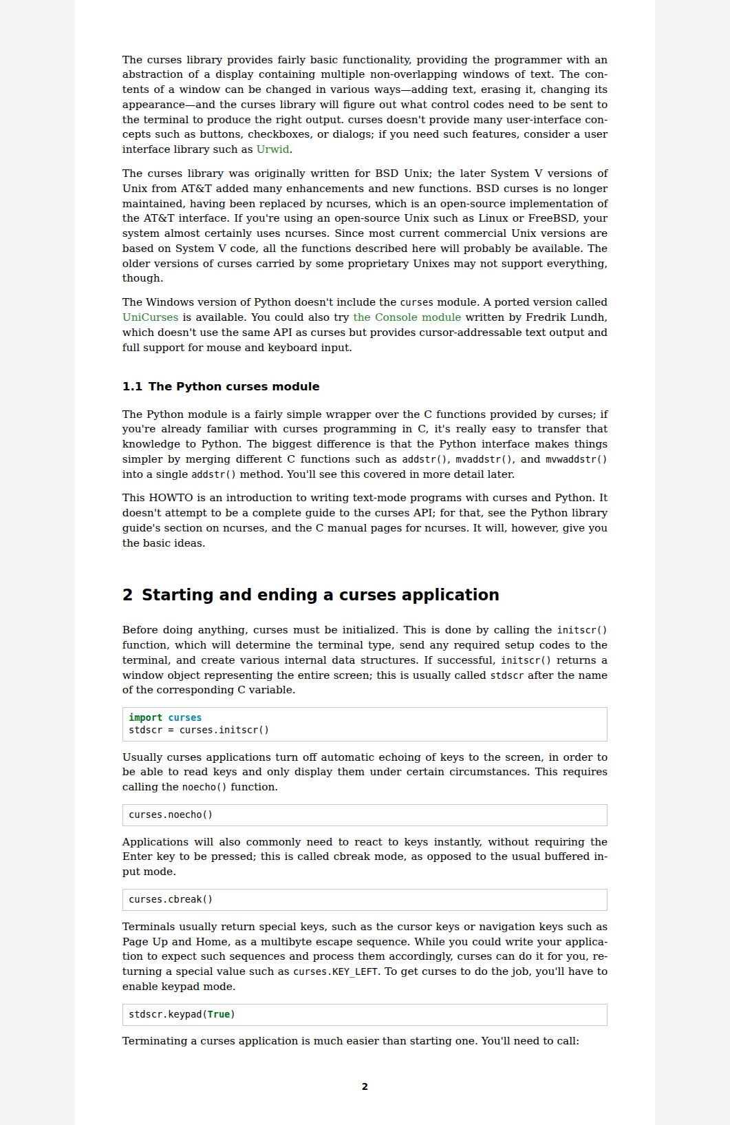The curses library provides fairly basic functionality, providing the programmer with an abstraction of a display containing multiple non-overlapping windows of text. The contents of a window can be changed in various ways—adding text, erasing it, changing its appearance—and the curses library will figure out what control codes need to be sent to the terminal to produce the right output. curses doesn't provide many user-interface concepts such as buttons, checkboxes, or dialogs; if you need such features, consider a user interface library such as Urwid.
The curses library was originally written for BSD Unix; the later System V versions of Unix from AT&T added many enhancements and new functions. BSD curses is no longer maintained, having been replaced by ncurses, which is an open-source implementation of the AT&T interface. If you're using an open-source Unix such as Linux or FreeBSD, your system almost certainly uses ncurses. Since most current commercial Unix versions are based on System V code, all the functions described here will probably be available. The older versions of curses carried by some proprietary Unixes may not support everything, though.
The Windows version of Python doesn't include the curses module. A ported version called UniCurses is available. You could also try the Console module written by Fredrik Lundh, which doesn't use the same API as curses but provides cursor-addressable text output and full support for mouse and keyboard input.
1.1 The Python curses module
The Python module is a fairly simple wrapper over the C functions provided by curses; if you're already familiar with curses programming in C, it's really easy to transfer that knowledge to Python. The biggest difference is that the Python interface makes things simpler by merging different C functions such as addstr(), mvaddstr(), and mvwaddstr() into a single addstr() method. You'll see this covered in more detail later.
This HOWTO is an introduction to writing text-mode programs with curses and Python. It doesn't attempt to be a complete guide to the curses API; for that, see the Python library guide's section on ncurses, and the C manual pages for ncurses. It will, however, give you the basic ideas.
2 Starting and ending a curses application
Before doing anything, curses must be initialized. This is done by calling the initscr() function, which will determine the terminal type, send any required setup codes to the terminal, and create various internal data structures. If successful, initscr() returns a window object representing the entire screen; this is usually called stdscr after the name of the corresponding C variable.
import curses
stdscr = curses.initscr()
Usually curses applications turn off automatic echoing of keys to the screen, in order to be able to read keys and only display them under certain circumstances. This requires calling the noecho() function.
curses.noecho()
Applications will also commonly need to react to keys instantly, without requiring the Enter key to be pressed; this is called cbreak mode, as opposed to the usual buffered input mode.
curses.cbreak()
Terminals usually return special keys, such as the cursor keys or navigation keys such as Page Up and Home, as a multibyte escape sequence. While you could write your application to expect such sequences and process them accordingly, curses can do it for you, returning a special value such as curses.KEY_LEFT. To get curses to do the job, you'll have to enable keypad mode.
stdscr.keypad(True)
Terminating a curses application is much easier than starting one. You'll need to call:
2